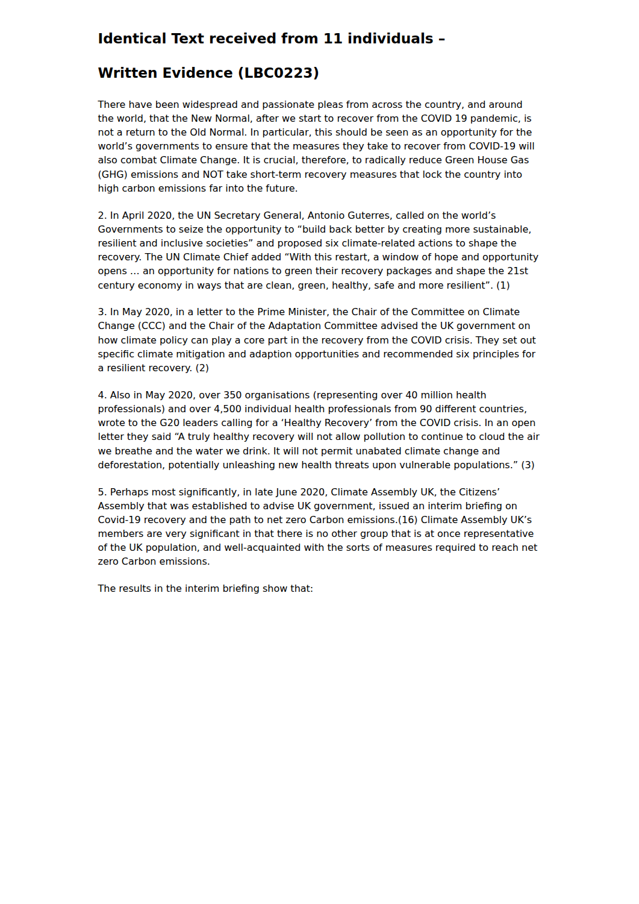Identical Text received from 11 individuals –Written Evidence (LBC0223)
There have been widespread and passionate pleas from across the country, and around the world, that the New Normal, after we start to recover from the COVID 19 pandemic, is not a return to the Old Normal. In particular, this should be seen as an opportunity for the world’s governments to ensure that the measures they take to recover from COVID-19 will also combat Climate Change. It is crucial, therefore, to radically reduce Green House Gas (GHG) emissions and NOT take short-term recovery measures that lock the country into high carbon emissions far into the future.
2. In April 2020, the UN Secretary General, Antonio Guterres, called on the world’s Governments to seize the opportunity to “build back better by creating more sustainable, resilient and inclusive societies” and proposed six climate-related actions to shape the recovery. The UN Climate Chief added “With this restart, a window of hope and opportunity opens … an opportunity for nations to green their recovery packages and shape the 21st century economy in ways that are clean, green, healthy, safe and more resilient”. (1)
3. In May 2020, in a letter to the Prime Minister, the Chair of the Committee on Climate Change (CCC) and the Chair of the Adaptation Committee advised the UK government on how climate policy can play a core part in the recovery from the COVID crisis. They set out specific climate mitigation and adaption opportunities and recommended six principles for a resilient recovery. (2)
4. Also in May 2020, over 350 organisations (representing over 40 million health professionals) and over 4,500 individual health professionals from 90 different countries, wrote to the G20 leaders calling for a ‘Healthy Recovery’ from the COVID crisis. In an open letter they said “A truly healthy recovery will not allow pollution to continue to cloud the air we breathe and the water we drink. It will not permit unabated climate change and deforestation, potentially unleashing new health threats upon vulnerable populations.” (3)
5. Perhaps most significantly, in late June 2020, Climate Assembly UK, the Citizens’ Assembly that was established to advise UK government, issued an interim briefing on Covid-19 recovery and the path to net zero Carbon emissions.(16) Climate Assembly UK’s members are very significant in that there is no other group that is at once representative of the UK population, and well-acquainted with the sorts of measures required to reach net zero Carbon emissions.
The results in the interim briefing show that: